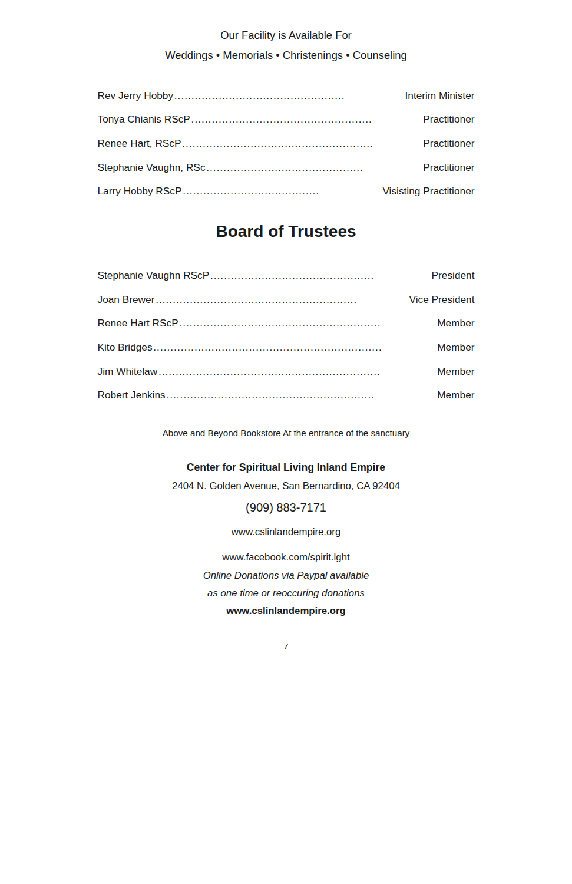Our Facility is Available For
Weddings • Memorials • Christenings • Counseling
Rev Jerry Hobby .................................................. Interim Minister
Tonya Chianis RScP ..................................................... Practitioner
Renee Hart, RScP ........................................................ Practitioner
Stephanie Vaughn, RSc .............................................. Practitioner
Larry Hobby RScP ........................................ Visisting Practitioner
Board of Trustees
Stephanie Vaughn RScP ................................................ President
Joan Brewer ........................................................... Vice President
Renee Hart RScP ........................................................... Member
Kito Bridges ................................................................... Member
Jim Whitelaw ................................................................. Member
Robert Jenkins ............................................................. Member
Above and Beyond Bookstore At the entrance of the sanctuary
Center for Spiritual Living Inland Empire
2404 N. Golden Avenue, San Bernardino, CA 92404
(909) 883-7171
www.cslinlandempire.org
www.facebook.com/spirit.lght
Online Donations via Paypal available
as one time or reoccuring donations
www.cslinlandempire.org
7